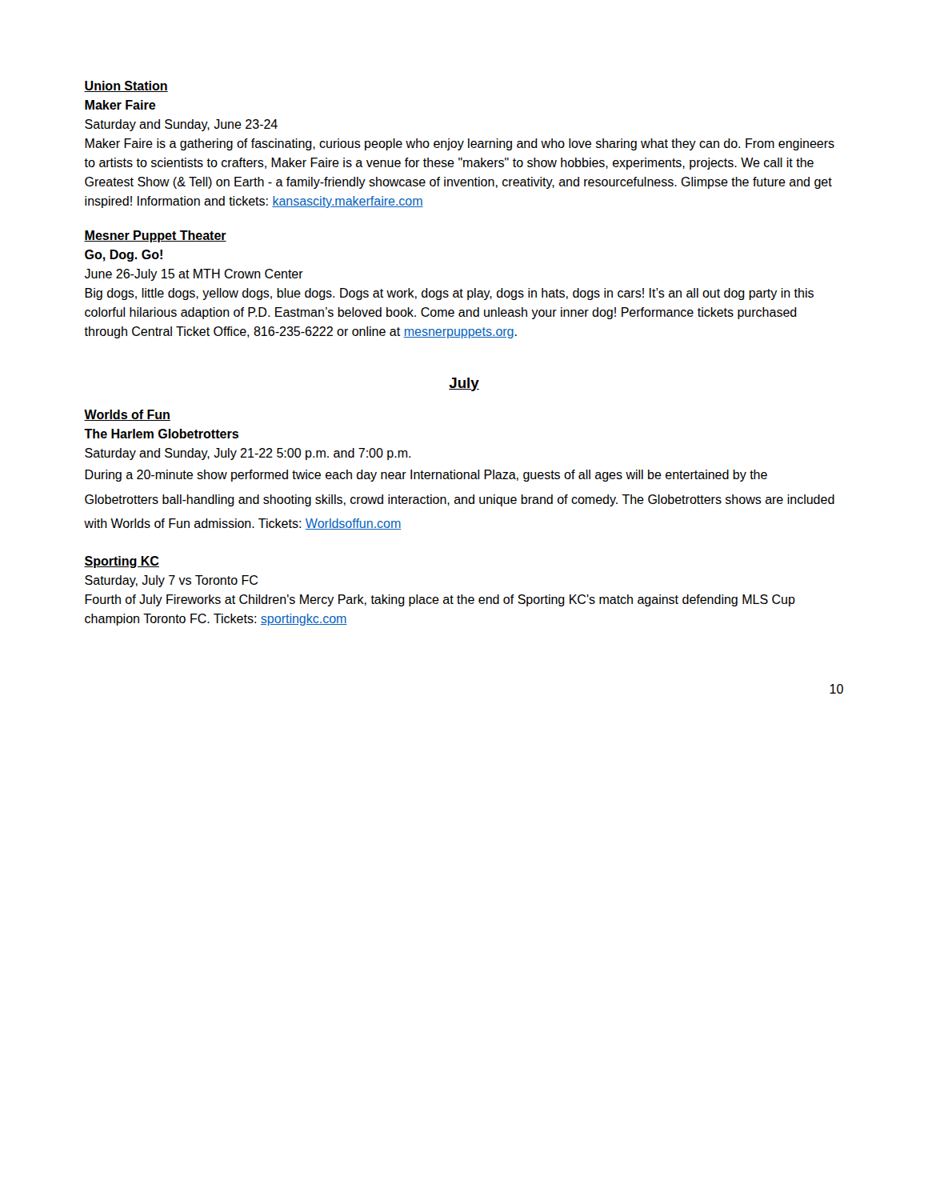Union Station
Maker Faire
Saturday and Sunday, June 23-24
Maker Faire is a gathering of fascinating, curious people who enjoy learning and who love sharing what they can do. From engineers to artists to scientists to crafters, Maker Faire is a venue for these "makers" to show hobbies, experiments, projects. We call it the Greatest Show (& Tell) on Earth - a family-friendly showcase of invention, creativity, and resourcefulness. Glimpse the future and get inspired! Information and tickets: kansascity.makerfaire.com
Mesner Puppet Theater
Go, Dog. Go!
June 26-July 15 at MTH Crown Center
Big dogs, little dogs, yellow dogs, blue dogs. Dogs at work, dogs at play, dogs in hats, dogs in cars! It’s an all out dog party in this colorful hilarious adaption of P.D. Eastman’s beloved book. Come and unleash your inner dog! Performance tickets purchased through Central Ticket Office, 816-235-6222 or online at mesnerpuppets.org.
July
Worlds of Fun
The Harlem Globetrotters
Saturday and Sunday, July 21-22 5:00 p.m. and 7:00 p.m.
During a 20-minute show performed twice each day near International Plaza, guests of all ages will be entertained by the Globetrotters ball-handling and shooting skills, crowd interaction, and unique brand of comedy. The Globetrotters shows are included with Worlds of Fun admission. Tickets: Worldsoffun.com
Sporting KC
Saturday, July 7 vs Toronto FC
Fourth of July Fireworks at Children's Mercy Park, taking place at the end of Sporting KC's match against defending MLS Cup champion Toronto FC. Tickets: sportingkc.com
10